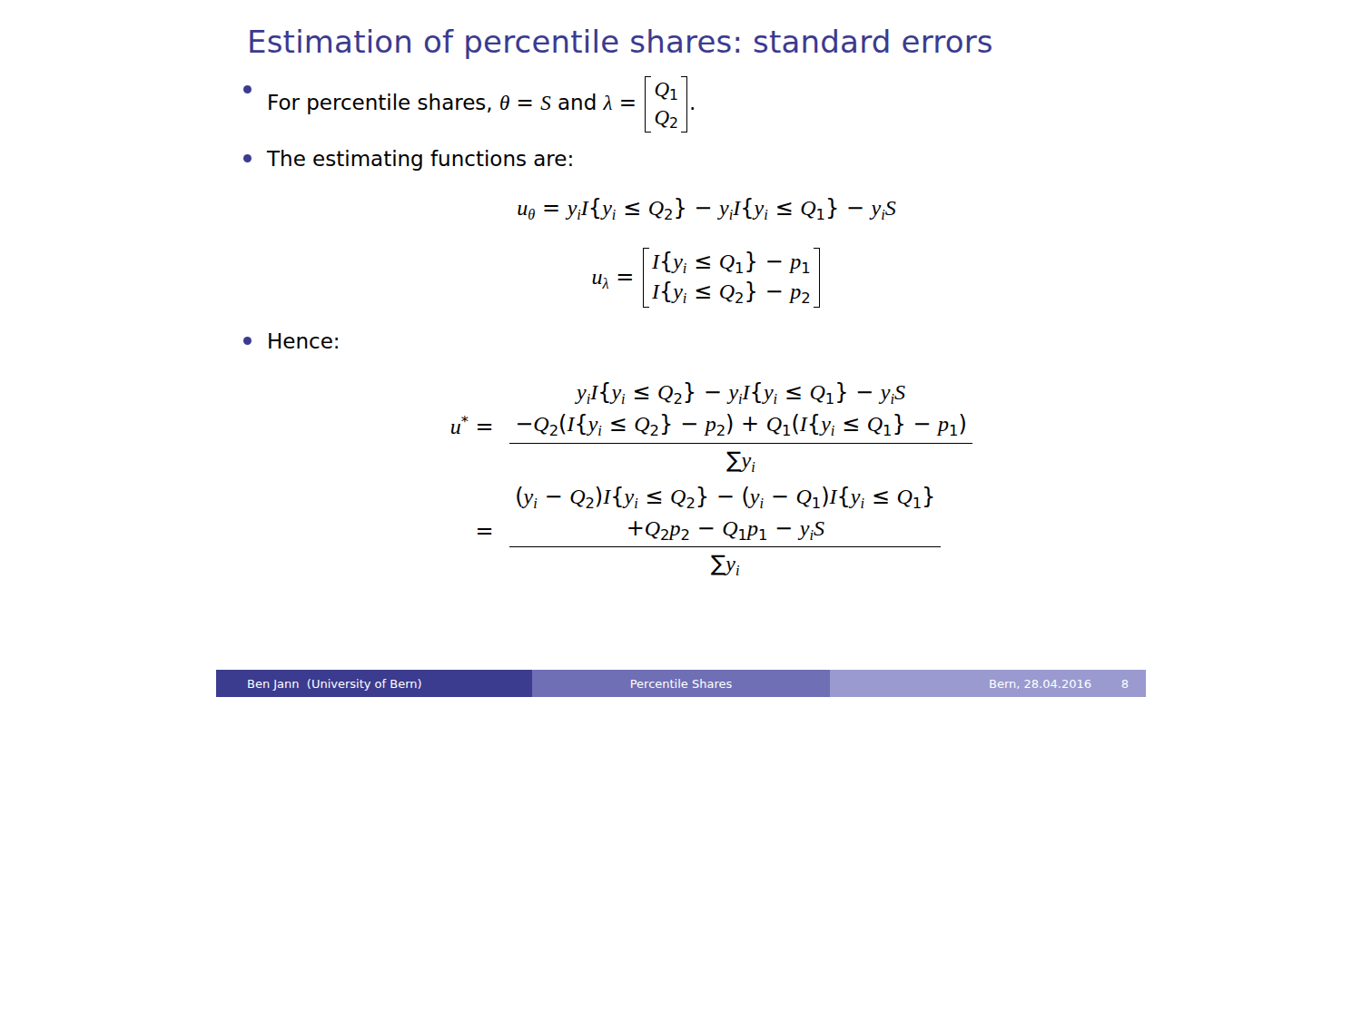Estimation of percentile shares: standard errors
For percentile shares, θ = S and λ = Q1 Q2 .
The estimating functions are:
uθ = yi I{yi ≤ Q2} − yi I{yi ≤ Q1} − yi S
uλ = I{yi ≤ Q1} − p1 I{yi ≤ Q2} − p2
Hence:
u* = yi I{yi ≤ Q2} − yi I{yi ≤ Q1} − yi S −Q2(I{yi ≤ Q2} − p2) + Q1(I{yi ≤ Q1} − p1) ∑yi = (yi − Q2)I{yi ≤ Q2} − (yi − Q1)I{yi ≤ Q1} +Q2p2 − Q1p1 − yi S ∑yi
Ben Jann (University of Bern)
Percentile Shares
Bern, 28.04.2016
8